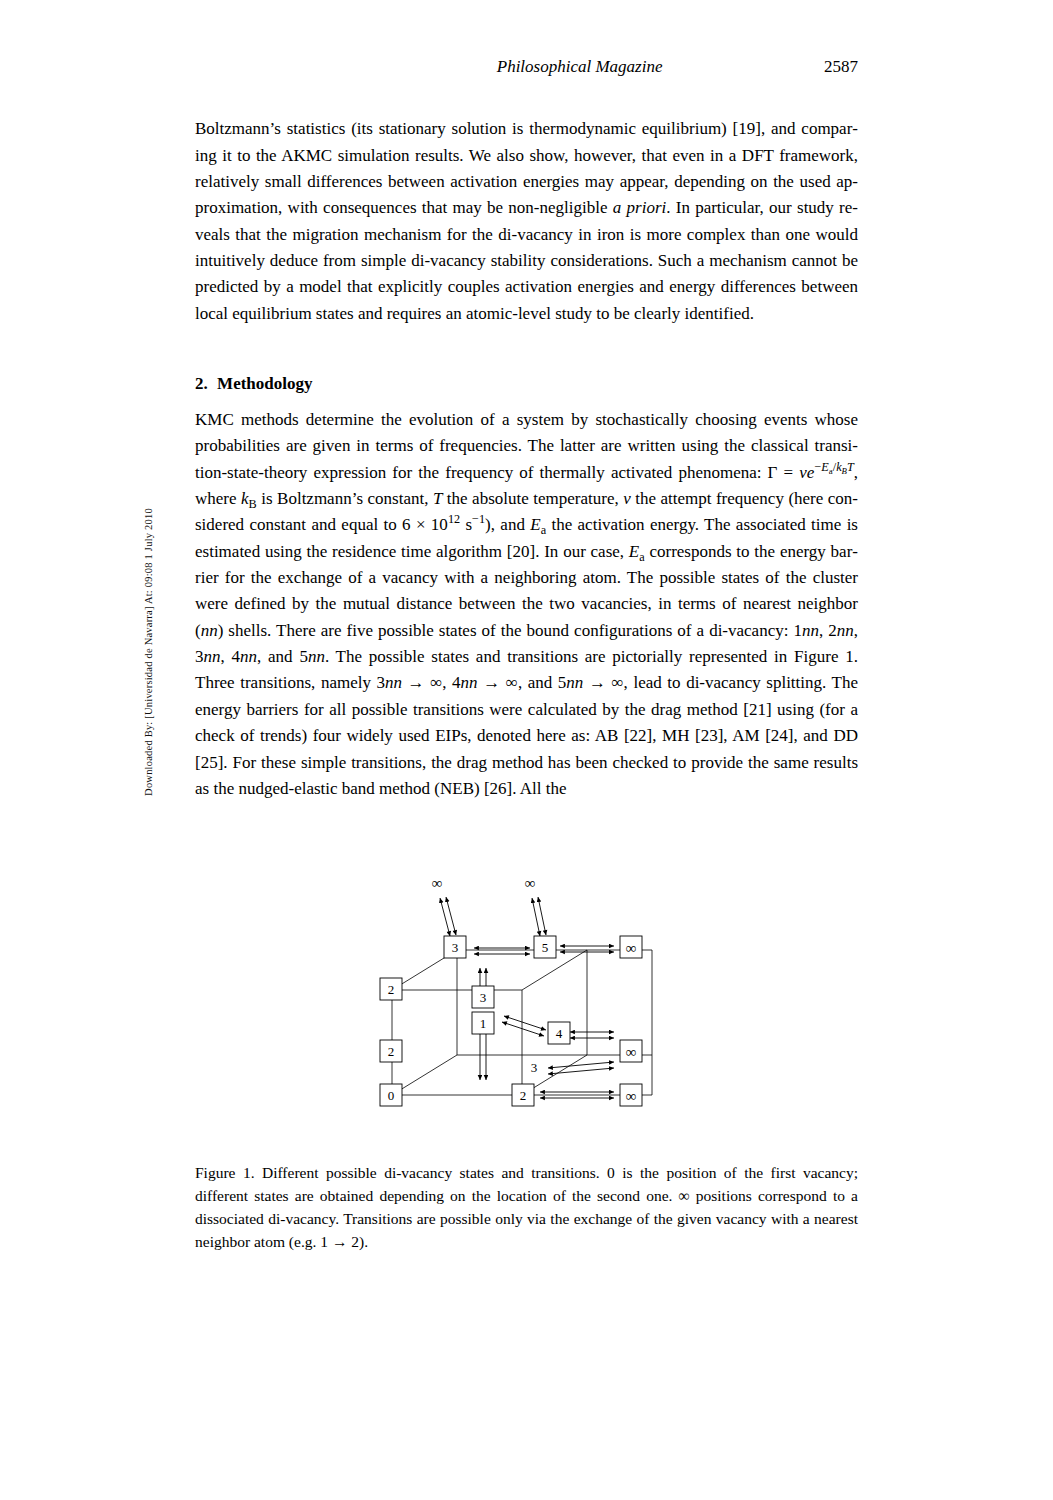Downloaded By: [Universidad de Navarra] At: 09:08 1 July 2010
Philosophical Magazine 2587
Boltzmann’s statistics (its stationary solution is thermodynamic equilibrium) [19], and comparing it to the AKMC simulation results. We also show, however, that even in a DFT framework, relatively small differences between activation energies may appear, depending on the used approximation, with consequences that may be non-negligible a priori. In particular, our study reveals that the migration mechanism for the di-vacancy in iron is more complex than one would intuitively deduce from simple di-vacancy stability considerations. Such a mechanism cannot be predicted by a model that explicitly couples activation energies and energy differences between local equilibrium states and requires an atomic-level study to be clearly identified.
2. Methodology
KMC methods determine the evolution of a system by stochastically choosing events whose probabilities are given in terms of frequencies. The latter are written using the classical transition-state-theory expression for the frequency of thermally activated phenomena: Γ = νe−Ea/kBT, where kB is Boltzmann’s constant, T the absolute temperature, ν the attempt frequency (here considered constant and equal to 6 × 1012 s−1), and Ea the activation energy. The associated time is estimated using the residence time algorithm [20]. In our case, Ea corresponds to the energy barrier for the exchange of a vacancy with a neighboring atom. The possible states of the cluster were defined by the mutual distance between the two vacancies, in terms of nearest neighbor (nn) shells. There are five possible states of the bound configurations of a di-vacancy: 1nn, 2nn, 3nn, 4nn, and 5nn. The possible states and transitions are pictorially represented in Figure 1. Three transitions, namely 3nn → ∞, 4nn → ∞, and 5nn → ∞, lead to di-vacancy splitting. The energy barriers for all possible transitions were calculated by the drag method [21] using (for a check of trends) four widely used EIPs, denoted here as: AB [22], MH [23], AM [24], and DD [25]. For these simple transitions, the drag method has been checked to provide the same results as the nudged-elastic band method (NEB) [26]. All the
∞ ∞ 3 5 ∞ 2 3 1 4 2 ∞ 0 2 ∞ 3
Figure 1. Different possible di-vacancy states and transitions. 0 is the position of the first vacancy; different states are obtained depending on the location of the second one. ∞ positions correspond to a dissociated di-vacancy. Transitions are possible only via the exchange of the given vacancy with a nearest neighbor atom (e.g. 1 → 2).